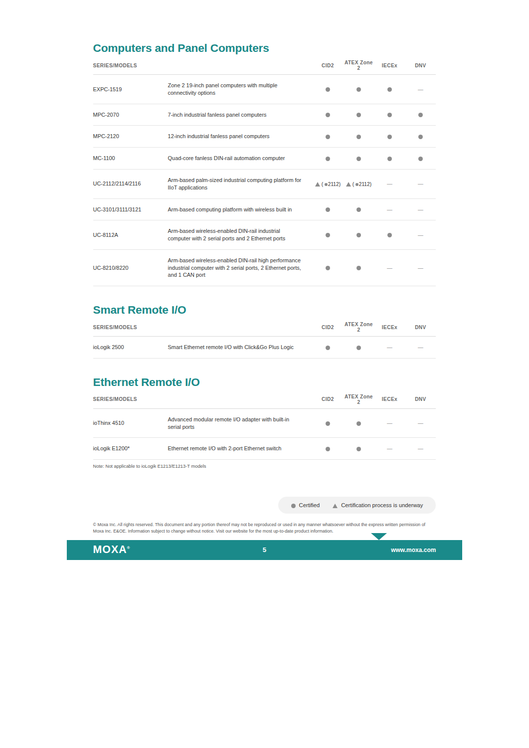Computers and Panel Computers
| SERIES/MODELS | | CID2 | ATEX Zone 2 | IECEx | DNV |
| --- | --- | --- | --- | --- | --- |
| EXPC-1519 | Zone 2 19-inch panel computers with multiple connectivity options | | | | — |
| MPC-2070 | 7-inch industrial fanless panel computers | | | | |
| MPC-2120 | 12-inch industrial fanless panel computers | | | | |
| MC-1100 | Quad-core fanless DIN-rail automation computer | | | | |
| UC-2112/2114/2116 | Arm-based palm-sized industrial computing platform for IIoT applications | ( 2112) | ( 2112) | — | — |
| UC-3101/3111/3121 | Arm-based computing platform with wireless built in | | | — | — |
| UC-8112A | Arm-based wireless-enabled DIN-rail industrial computer with 2 serial ports and 2 Ethernet ports | | | | — |
| UC-8210/8220 | Arm-based wireless-enabled DIN-rail high performance industrial computer with 2 serial ports, 2 Ethernet ports, and 1 CAN port | | | — | — |
Smart Remote I/O
| SERIES/MODELS | | CID2 | ATEX Zone 2 | IECEx | DNV |
| --- | --- | --- | --- | --- | --- |
| ioLogik 2500 | Smart Ethernet remote I/O with Click&Go Plus Logic | | | — | — |
Ethernet Remote I/O
| SERIES/MODELS | | CID2 | ATEX Zone 2 | IECEx | DNV |
| --- | --- | --- | --- | --- | --- |
| ioThinx 4510 | Advanced modular remote I/O adapter with built-in serial ports | | | — | — |
| ioLogik E1200* | Ethernet remote I/O with 2-port Ethernet switch | | | — | — |
Note: Not applicable to ioLogik E1213/E1213-T models
Certified Certification process is underway
© Moxa Inc. All rights reserved. This document and any portion thereof may not be reproduced or used in any manner whatsoever without the express written permission of Moxa Inc. E&OE. Information subject to change without notice. Visit our website for the most up-to-date product information.
MOXA®
5
www.moxa.com